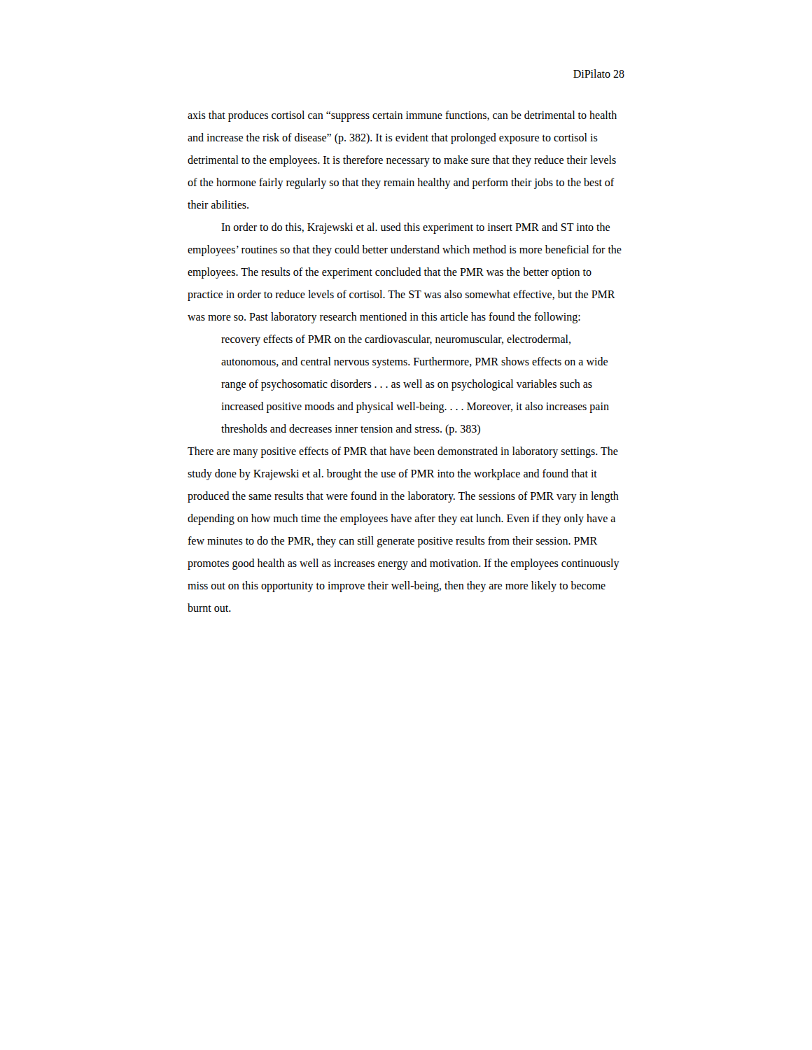DiPilato 28
axis that produces cortisol can “suppress certain immune functions, can be detrimental to health and increase the risk of disease” (p. 382). It is evident that prolonged exposure to cortisol is detrimental to the employees. It is therefore necessary to make sure that they reduce their levels of the hormone fairly regularly so that they remain healthy and perform their jobs to the best of their abilities.
In order to do this, Krajewski et al. used this experiment to insert PMR and ST into the employees’ routines so that they could better understand which method is more beneficial for the employees. The results of the experiment concluded that the PMR was the better option to practice in order to reduce levels of cortisol. The ST was also somewhat effective, but the PMR was more so. Past laboratory research mentioned in this article has found the following:
recovery effects of PMR on the cardiovascular, neuromuscular, electrodermal, autonomous, and central nervous systems. Furthermore, PMR shows effects on a wide range of psychosomatic disorders . . . as well as on psychological variables such as increased positive moods and physical well-being. . . . Moreover, it also increases pain thresholds and decreases inner tension and stress. (p. 383)
There are many positive effects of PMR that have been demonstrated in laboratory settings. The study done by Krajewski et al. brought the use of PMR into the workplace and found that it produced the same results that were found in the laboratory. The sessions of PMR vary in length depending on how much time the employees have after they eat lunch. Even if they only have a few minutes to do the PMR, they can still generate positive results from their session. PMR promotes good health as well as increases energy and motivation. If the employees continuously miss out on this opportunity to improve their well-being, then they are more likely to become burnt out.